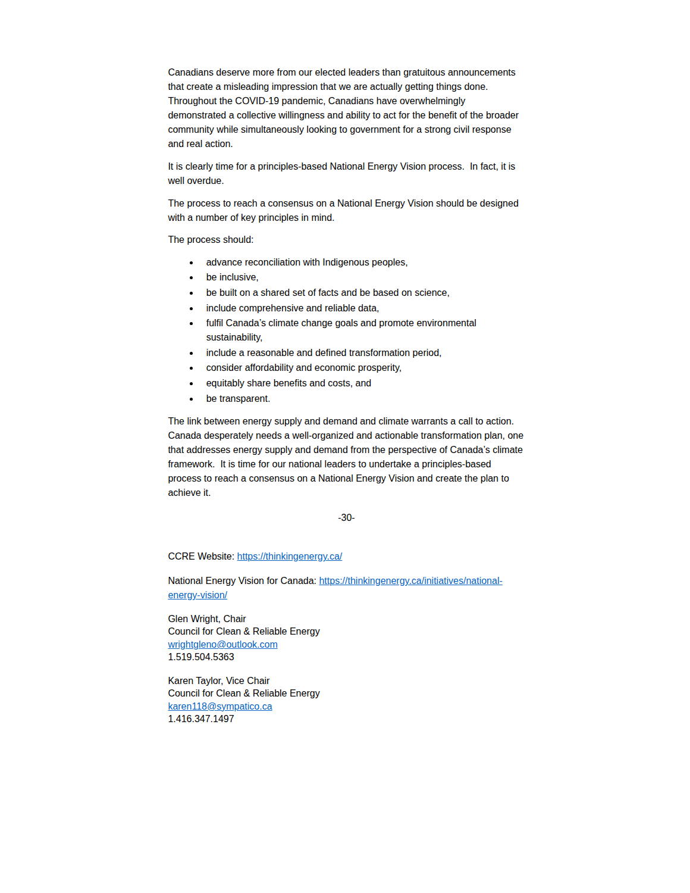Canadians deserve more from our elected leaders than gratuitous announcements that create a misleading impression that we are actually getting things done. Throughout the COVID-19 pandemic, Canadians have overwhelmingly demonstrated a collective willingness and ability to act for the benefit of the broader community while simultaneously looking to government for a strong civil response and real action.
It is clearly time for a principles-based National Energy Vision process. In fact, it is well overdue.
The process to reach a consensus on a National Energy Vision should be designed with a number of key principles in mind.
The process should:
advance reconciliation with Indigenous peoples,
be inclusive,
be built on a shared set of facts and be based on science,
include comprehensive and reliable data,
fulfil Canada’s climate change goals and promote environmental sustainability,
include a reasonable and defined transformation period,
consider affordability and economic prosperity,
equitably share benefits and costs, and
be transparent.
The link between energy supply and demand and climate warrants a call to action. Canada desperately needs a well-organized and actionable transformation plan, one that addresses energy supply and demand from the perspective of Canada’s climate framework. It is time for our national leaders to undertake a principles-based process to reach a consensus on a National Energy Vision and create the plan to achieve it.
-30-
CCRE Website: https://thinkingenergy.ca/
National Energy Vision for Canada: https://thinkingenergy.ca/initiatives/national-energy-vision/
Glen Wright, Chair
Council for Clean & Reliable Energy
wrightgleno@outlook.com
1.519.504.5363
Karen Taylor, Vice Chair
Council for Clean & Reliable Energy
karen118@sympatico.ca
1.416.347.1497